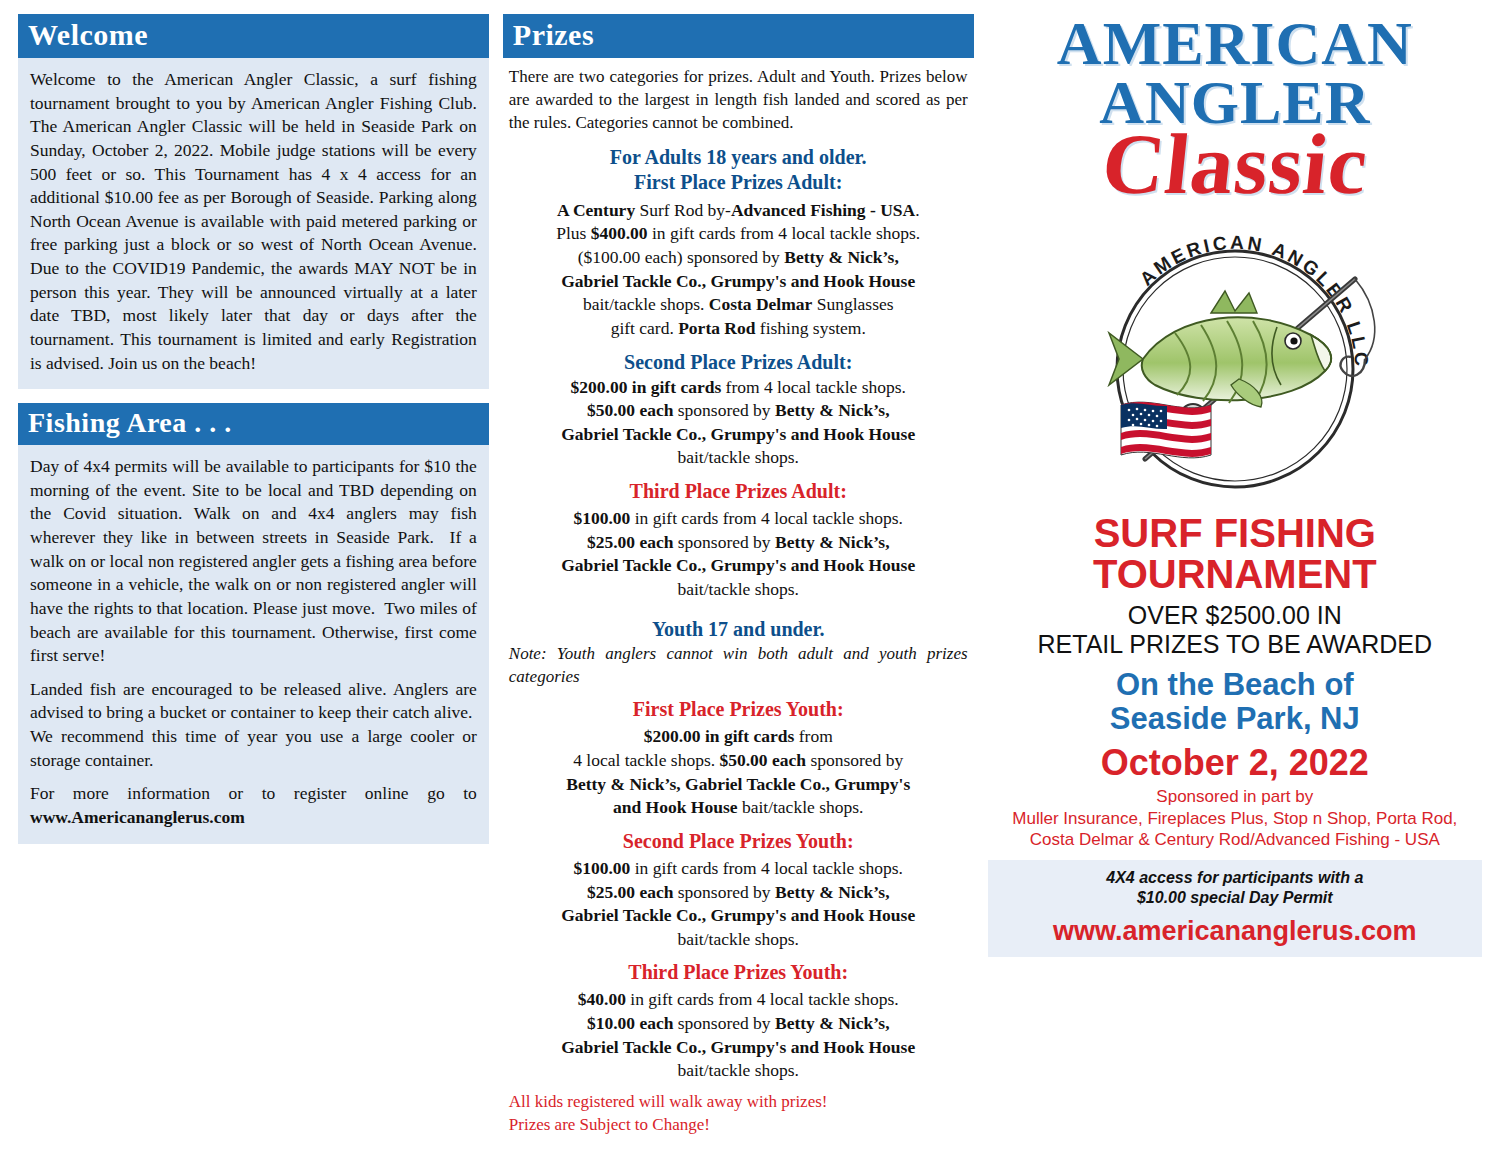Welcome
Welcome to the American Angler Classic, a surf fishing tournament brought to you by American Angler Fishing Club. The American Angler Classic will be held in Seaside Park on Sunday, October 2, 2022. Mobile judge stations will be every 500 feet or so. This Tournament has 4 x 4 access for an additional $10.00 fee as per Borough of Seaside. Parking along North Ocean Avenue is available with paid metered parking or free parking just a block or so west of North Ocean Avenue. Due to the COVID19 Pandemic, the awards MAY NOT be in person this year. They will be announced virtually at a later date TBD, most likely later that day or days after the tournament. This tournament is limited and early Registration is advised. Join us on the beach!
Fishing Area . . .
Day of 4x4 permits will be available to participants for $10 the morning of the event. Site to be local and TBD depending on the Covid situation. Walk on and 4x4 anglers may fish wherever they like in between streets in Seaside Park. If a walk on or local non registered angler gets a fishing area before someone in a vehicle, the walk on or non registered angler will have the rights to that location. Please just move. Two miles of beach are available for this tournament. Otherwise, first come first serve!
Landed fish are encouraged to be released alive. Anglers are advised to bring a bucket or container to keep their catch alive. We recommend this time of year you use a large cooler or storage container.
For more information or to register online go to www.Americananglerus.com
Prizes
There are two categories for prizes. Adult and Youth. Prizes below are awarded to the largest in length fish landed and scored as per the rules. Categories cannot be combined.
For Adults 18 years and older.
First Place Prizes Adult:
A Century Surf Rod by-Advanced Fishing - USA.
Plus $400.00 in gift cards from 4 local tackle shops.
($100.00 each) sponsored by Betty & Nick’s,
Gabriel Tackle Co., Grumpy's and Hook House
bait/tackle shops. Costa Delmar Sunglasses
gift card. Porta Rod fishing system.
Second Place Prizes Adult:
$200.00 in gift cards from 4 local tackle shops.
$50.00 each sponsored by Betty & Nick’s,
Gabriel Tackle Co., Grumpy's and Hook House
bait/tackle shops.
Third Place Prizes Adult:
$100.00 in gift cards from 4 local tackle shops.
$25.00 each sponsored by Betty & Nick’s,
Gabriel Tackle Co., Grumpy's and Hook House
bait/tackle shops.
Youth 17 and under.
Note: Youth anglers cannot win both adult and youth prizes categories
First Place Prizes Youth:
$200.00 in gift cards from
4 local tackle shops. $50.00 each sponsored by
Betty & Nick’s, Gabriel Tackle Co., Grumpy's
and Hook House bait/tackle shops.
Second Place Prizes Youth:
$100.00 in gift cards from 4 local tackle shops.
$25.00 each sponsored by Betty & Nick’s,
Gabriel Tackle Co., Grumpy's and Hook House
bait/tackle shops.
Third Place Prizes Youth:
$40.00 in gift cards from 4 local tackle shops.
$10.00 each sponsored by Betty & Nick’s,
Gabriel Tackle Co., Grumpy's and Hook House
bait/tackle shops.
All kids registered will walk away with prizes!
Prizes are Subject to Change!
AMERICAN ANGLER Classic
AMERICAN ANGLER LLC
SURF FISHING
TOURNAMENT
OVER $2500.00 IN
RETAIL PRIZES TO BE AWARDED
On the Beach of
Seaside Park, NJ
October 2, 2022
Sponsored in part by
Muller Insurance, Fireplaces Plus, Stop n Shop, Porta Rod,
Costa Delmar & Century Rod/Advanced Fishing - USA
4X4 access for participants with a
$10.00 special Day Permit
www.americananglerus.com